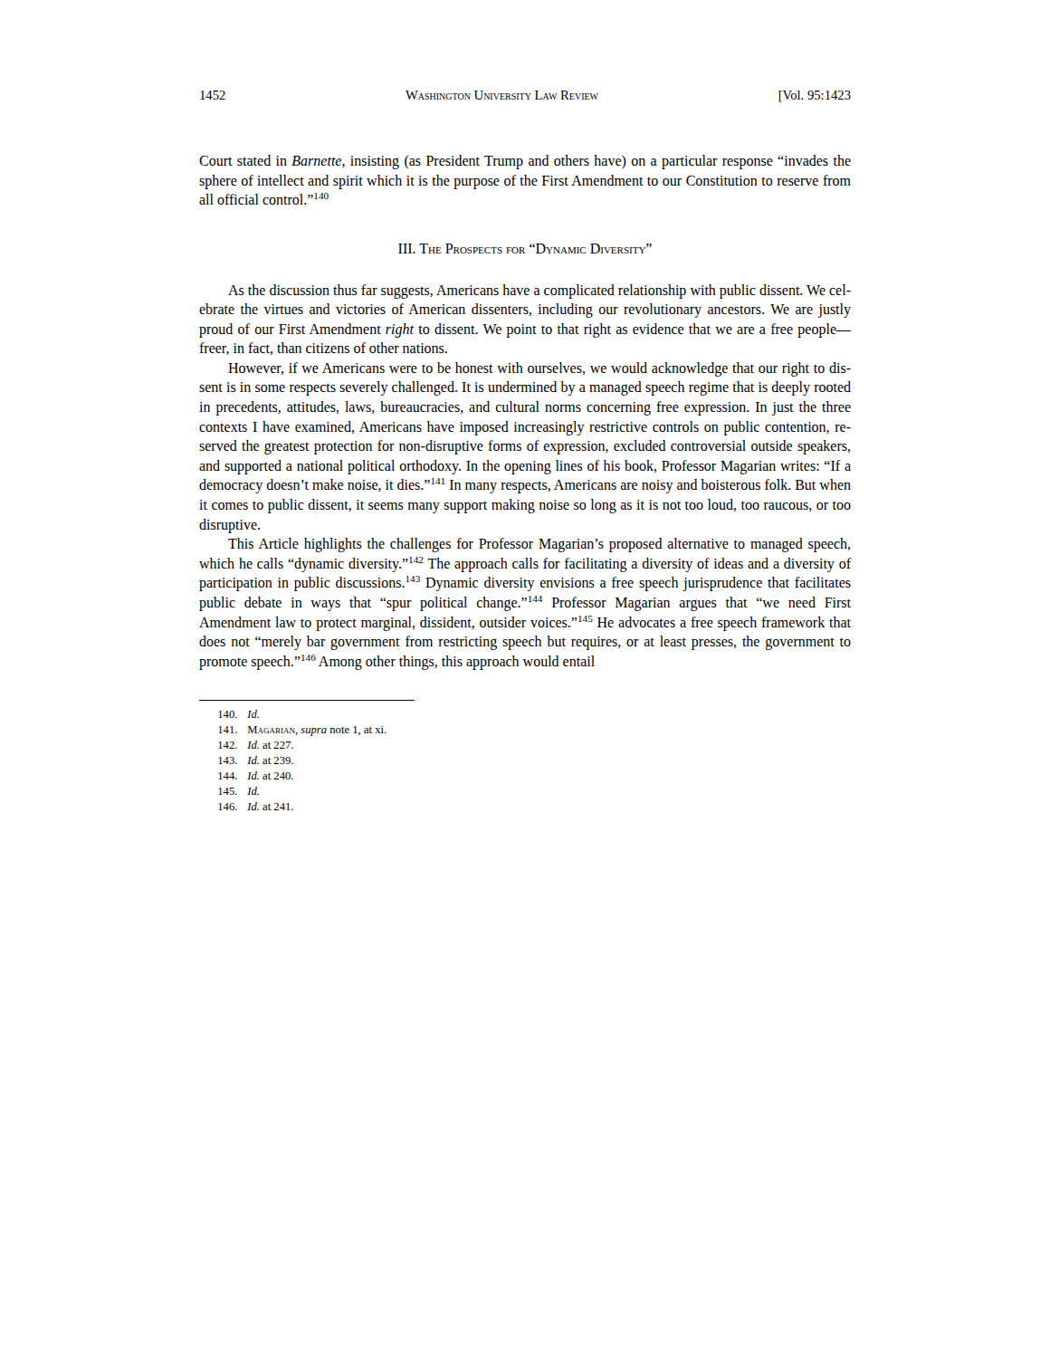1452 Washington University Law Review [Vol. 95:1423
Court stated in Barnette, insisting (as President Trump and others have) on a particular response “invades the sphere of intellect and spirit which it is the purpose of the First Amendment to our Constitution to reserve from all official control.”140
III. The Prospects for “Dynamic Diversity”
As the discussion thus far suggests, Americans have a complicated relationship with public dissent. We celebrate the virtues and victories of American dissenters, including our revolutionary ancestors. We are justly proud of our First Amendment right to dissent. We point to that right as evidence that we are a free people—freer, in fact, than citizens of other nations.
However, if we Americans were to be honest with ourselves, we would acknowledge that our right to dissent is in some respects severely challenged. It is undermined by a managed speech regime that is deeply rooted in precedents, attitudes, laws, bureaucracies, and cultural norms concerning free expression. In just the three contexts I have examined, Americans have imposed increasingly restrictive controls on public contention, reserved the greatest protection for non-disruptive forms of expression, excluded controversial outside speakers, and supported a national political orthodoxy. In the opening lines of his book, Professor Magarian writes: “If a democracy doesn’t make noise, it dies.”141 In many respects, Americans are noisy and boisterous folk. But when it comes to public dissent, it seems many support making noise so long as it is not too loud, too raucous, or too disruptive.
This Article highlights the challenges for Professor Magarian’s proposed alternative to managed speech, which he calls “dynamic diversity.”142 The approach calls for facilitating a diversity of ideas and a diversity of participation in public discussions.143 Dynamic diversity envisions a free speech jurisprudence that facilitates public debate in ways that “spur political change.”144 Professor Magarian argues that “we need First Amendment law to protect marginal, dissident, outsider voices.”145 He advocates a free speech framework that does not “merely bar government from restricting speech but requires, or at least presses, the government to promote speech.”146 Among other things, this approach would entail
140. Id.
141. Magarian, supra note 1, at xi.
142. Id. at 227.
143. Id. at 239.
144. Id. at 240.
145. Id.
146. Id. at 241.